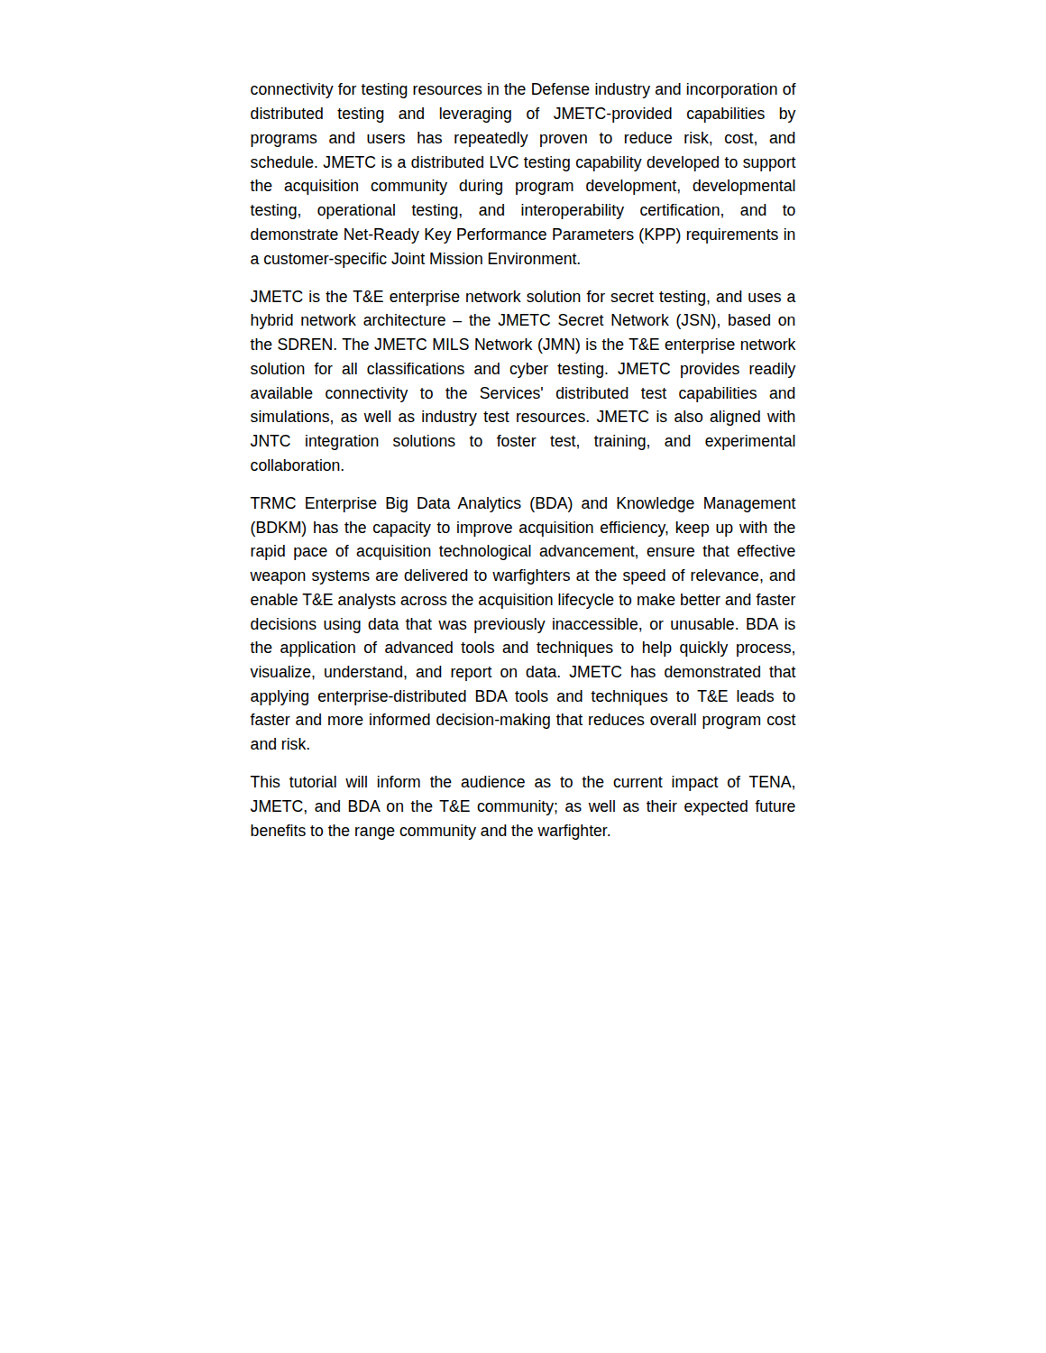connectivity for testing resources in the Defense industry and incorporation of distributed testing and leveraging of JMETC-provided capabilities by programs and users has repeatedly proven to reduce risk, cost, and schedule. JMETC is a distributed LVC testing capability developed to support the acquisition community during program development, developmental testing, operational testing, and interoperability certification, and to demonstrate Net-Ready Key Performance Parameters (KPP) requirements in a customer-specific Joint Mission Environment.
JMETC is the T&E enterprise network solution for secret testing, and uses a hybrid network architecture – the JMETC Secret Network (JSN), based on the SDREN. The JMETC MILS Network (JMN) is the T&E enterprise network solution for all classifications and cyber testing. JMETC provides readily available connectivity to the Services' distributed test capabilities and simulations, as well as industry test resources. JMETC is also aligned with JNTC integration solutions to foster test, training, and experimental collaboration.
TRMC Enterprise Big Data Analytics (BDA) and Knowledge Management (BDKM) has the capacity to improve acquisition efficiency, keep up with the rapid pace of acquisition technological advancement, ensure that effective weapon systems are delivered to warfighters at the speed of relevance, and enable T&E analysts across the acquisition lifecycle to make better and faster decisions using data that was previously inaccessible, or unusable. BDA is the application of advanced tools and techniques to help quickly process, visualize, understand, and report on data. JMETC has demonstrated that applying enterprise-distributed BDA tools and techniques to T&E leads to faster and more informed decision-making that reduces overall program cost and risk.
This tutorial will inform the audience as to the current impact of TENA, JMETC, and BDA on the T&E community; as well as their expected future benefits to the range community and the warfighter.